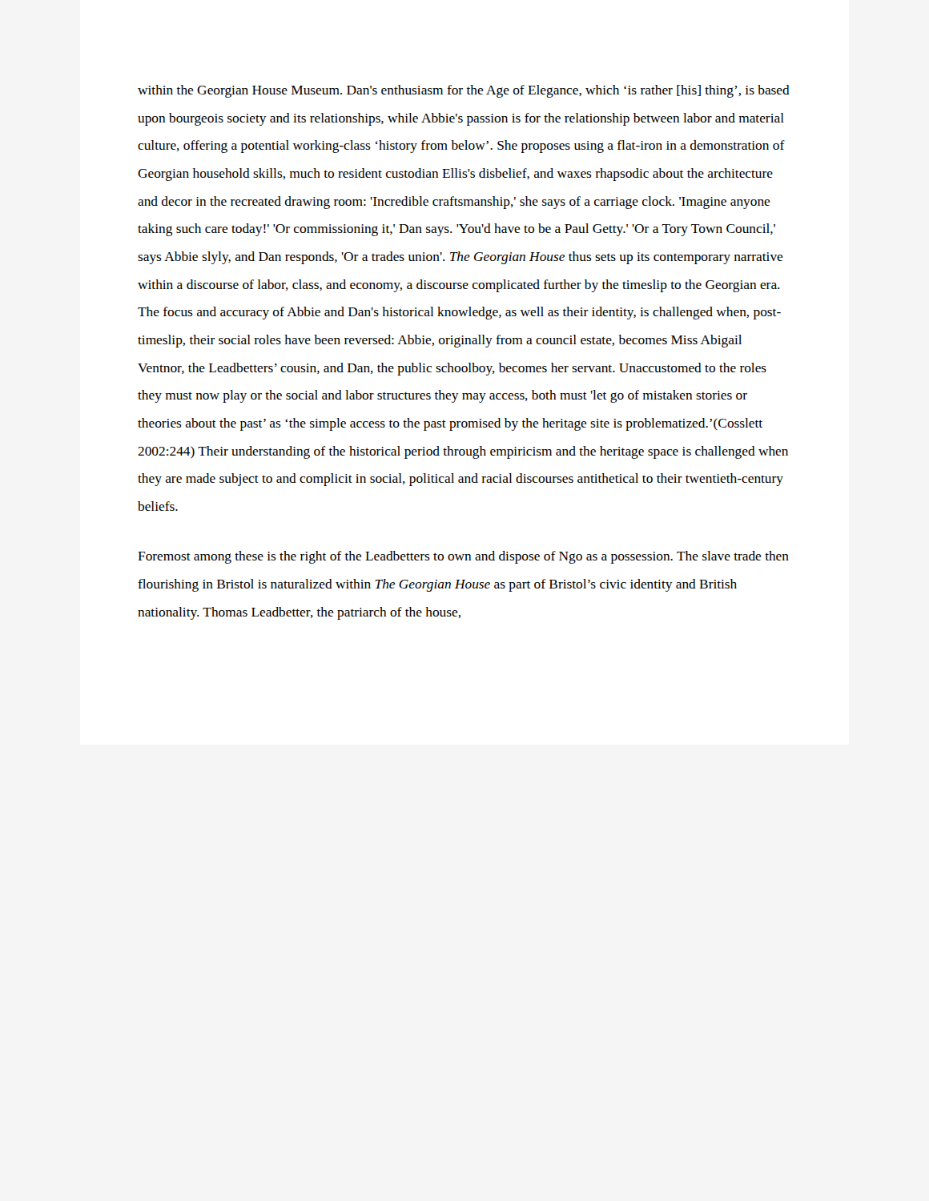within the Georgian House Museum. Dan's enthusiasm for the Age of Elegance, which ‘is rather [his] thing’, is based upon bourgeois society and its relationships, while Abbie's passion is for the relationship between labor and material culture, offering a potential working-class ‘history from below’. She proposes using a flat-iron in a demonstration of Georgian household skills, much to resident custodian Ellis's disbelief, and waxes rhapsodic about the architecture and decor in the recreated drawing room: 'Incredible craftsmanship,' she says of a carriage clock. 'Imagine anyone taking such care today!' 'Or commissioning it,' Dan says. 'You'd have to be a Paul Getty.' 'Or a Tory Town Council,' says Abbie slyly, and Dan responds, 'Or a trades union'. The Georgian House thus sets up its contemporary narrative within a discourse of labor, class, and economy, a discourse complicated further by the timeslip to the Georgian era. The focus and accuracy of Abbie and Dan's historical knowledge, as well as their identity, is challenged when, post-timeslip, their social roles have been reversed: Abbie, originally from a council estate, becomes Miss Abigail Ventnor, the Leadbetters’ cousin, and Dan, the public schoolboy, becomes her servant. Unaccustomed to the roles they must now play or the social and labor structures they may access, both must 'let go of mistaken stories or theories about the past’ as ‘the simple access to the past promised by the heritage site is problematized.’(Cosslett 2002:244) Their understanding of the historical period through empiricism and the heritage space is challenged when they are made subject to and complicit in social, political and racial discourses antithetical to their twentieth-century beliefs.
Foremost among these is the right of the Leadbetters to own and dispose of Ngo as a possession. The slave trade then flourishing in Bristol is naturalized within The Georgian House as part of Bristol’s civic identity and British nationality. Thomas Leadbetter, the patriarch of the house,